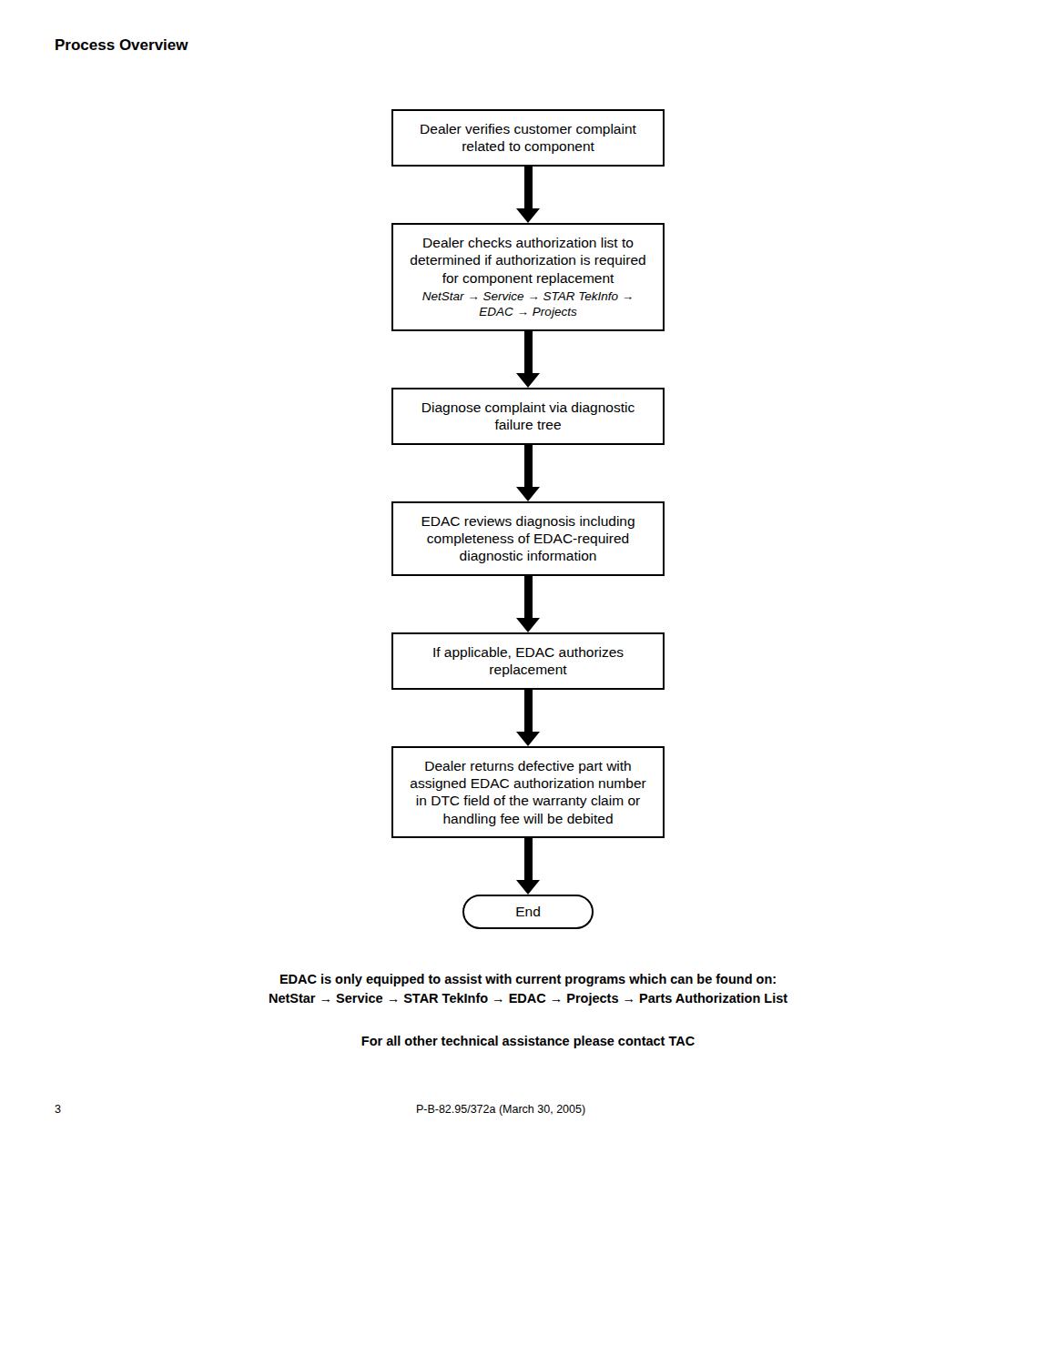Process Overview
Dealer verifies customer complaint related to component
Dealer checks authorization list to determined if authorization is required for component replacement NetStar → Service → STAR TekInfo → EDAC → Projects
Diagnose complaint via diagnostic failure tree
EDAC reviews diagnosis including completeness of EDAC-required diagnostic information
If applicable, EDAC authorizes replacement
Dealer returns defective part with assigned EDAC authorization number in DTC field of the warranty claim or handling fee will be debited
End
EDAC is only equipped to assist with current programs which can be found on:
NetStar → Service → STAR TekInfo → EDAC → Projects → Parts Authorization List
For all other technical assistance please contact TAC
3 P-B-82.95/372a (March 30, 2005)